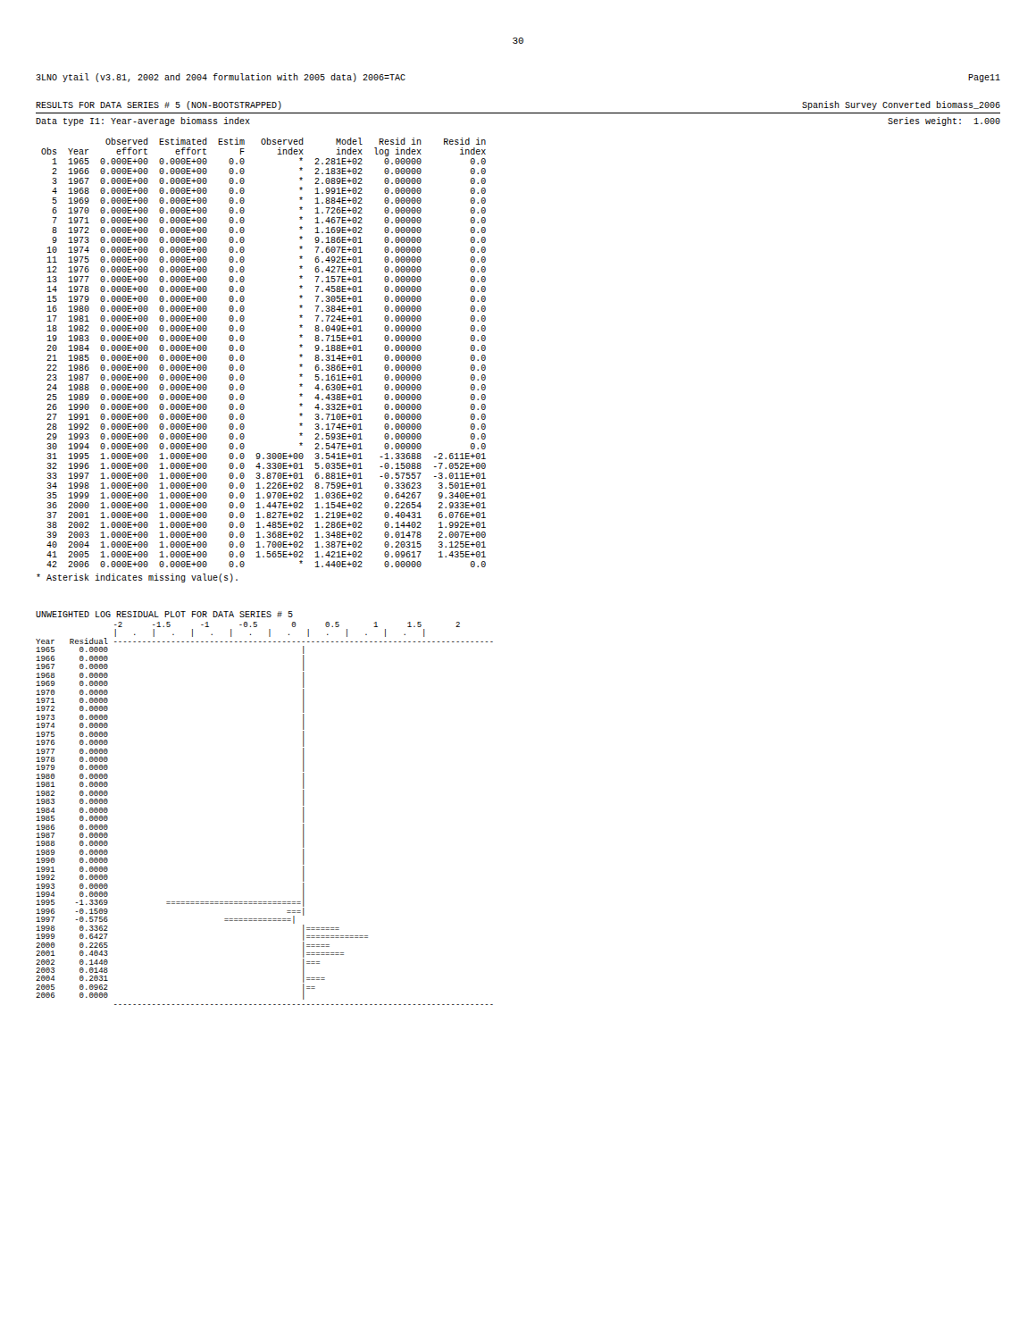30
3LNO ytail (v3.81, 2002 and 2004 formulation with 2005 data) 2006=TAC Page11
RESULTS FOR DATA SERIES # 5 (NON-BOOTSTRAPPED) Spanish Survey Converted biomass_2006
Data type I1: Year-average biomass index Series weight: 1.000
| | | Observed | Estimated | Estim | Observed | Model | Resid in | Resid in |
| --- | --- | --- | --- | --- | --- | --- | --- | --- |
| Obs | Year | effort | effort | F | index | index | log index | index |
| 1 | 1965 | 0.000E+00 | 0.000E+00 | 0.0 | * | 2.281E+02 | 0.00000 | 0.0 |
| 2 | 1966 | 0.000E+00 | 0.000E+00 | 0.0 | * | 2.183E+02 | 0.00000 | 0.0 |
| 3 | 1967 | 0.000E+00 | 0.000E+00 | 0.0 | * | 2.089E+02 | 0.00000 | 0.0 |
| 4 | 1968 | 0.000E+00 | 0.000E+00 | 0.0 | * | 1.991E+02 | 0.00000 | 0.0 |
| 5 | 1969 | 0.000E+00 | 0.000E+00 | 0.0 | * | 1.884E+02 | 0.00000 | 0.0 |
| 6 | 1970 | 0.000E+00 | 0.000E+00 | 0.0 | * | 1.726E+02 | 0.00000 | 0.0 |
| 7 | 1971 | 0.000E+00 | 0.000E+00 | 0.0 | * | 1.467E+02 | 0.00000 | 0.0 |
| 8 | 1972 | 0.000E+00 | 0.000E+00 | 0.0 | * | 1.169E+02 | 0.00000 | 0.0 |
| 9 | 1973 | 0.000E+00 | 0.000E+00 | 0.0 | * | 9.186E+01 | 0.00000 | 0.0 |
| 10 | 1974 | 0.000E+00 | 0.000E+00 | 0.0 | * | 7.607E+01 | 0.00000 | 0.0 |
| 11 | 1975 | 0.000E+00 | 0.000E+00 | 0.0 | * | 6.492E+01 | 0.00000 | 0.0 |
| 12 | 1976 | 0.000E+00 | 0.000E+00 | 0.0 | * | 6.427E+01 | 0.00000 | 0.0 |
| 13 | 1977 | 0.000E+00 | 0.000E+00 | 0.0 | * | 7.157E+01 | 0.00000 | 0.0 |
| 14 | 1978 | 0.000E+00 | 0.000E+00 | 0.0 | * | 7.458E+01 | 0.00000 | 0.0 |
| 15 | 1979 | 0.000E+00 | 0.000E+00 | 0.0 | * | 7.305E+01 | 0.00000 | 0.0 |
| 16 | 1980 | 0.000E+00 | 0.000E+00 | 0.0 | * | 7.384E+01 | 0.00000 | 0.0 |
| 17 | 1981 | 0.000E+00 | 0.000E+00 | 0.0 | * | 7.724E+01 | 0.00000 | 0.0 |
| 18 | 1982 | 0.000E+00 | 0.000E+00 | 0.0 | * | 8.049E+01 | 0.00000 | 0.0 |
| 19 | 1983 | 0.000E+00 | 0.000E+00 | 0.0 | * | 8.715E+01 | 0.00000 | 0.0 |
| 20 | 1984 | 0.000E+00 | 0.000E+00 | 0.0 | * | 9.188E+01 | 0.00000 | 0.0 |
| 21 | 1985 | 0.000E+00 | 0.000E+00 | 0.0 | * | 8.314E+01 | 0.00000 | 0.0 |
| 22 | 1986 | 0.000E+00 | 0.000E+00 | 0.0 | * | 6.386E+01 | 0.00000 | 0.0 |
| 23 | 1987 | 0.000E+00 | 0.000E+00 | 0.0 | * | 5.161E+01 | 0.00000 | 0.0 |
| 24 | 1988 | 0.000E+00 | 0.000E+00 | 0.0 | * | 4.630E+01 | 0.00000 | 0.0 |
| 25 | 1989 | 0.000E+00 | 0.000E+00 | 0.0 | * | 4.438E+01 | 0.00000 | 0.0 |
| 26 | 1990 | 0.000E+00 | 0.000E+00 | 0.0 | * | 4.332E+01 | 0.00000 | 0.0 |
| 27 | 1991 | 0.000E+00 | 0.000E+00 | 0.0 | * | 3.710E+01 | 0.00000 | 0.0 |
| 28 | 1992 | 0.000E+00 | 0.000E+00 | 0.0 | * | 3.174E+01 | 0.00000 | 0.0 |
| 29 | 1993 | 0.000E+00 | 0.000E+00 | 0.0 | * | 2.593E+01 | 0.00000 | 0.0 |
| 30 | 1994 | 0.000E+00 | 0.000E+00 | 0.0 | * | 2.547E+01 | 0.00000 | 0.0 |
| 31 | 1995 | 1.000E+00 | 1.000E+00 | 0.0 | 9.300E+00 | 3.541E+01 | -1.33688 | -2.611E+01 |
| 32 | 1996 | 1.000E+00 | 1.000E+00 | 0.0 | 4.330E+01 | 5.035E+01 | -0.15088 | -7.052E+00 |
| 33 | 1997 | 1.000E+00 | 1.000E+00 | 0.0 | 3.870E+01 | 6.881E+01 | -0.57557 | -3.011E+01 |
| 34 | 1998 | 1.000E+00 | 1.000E+00 | 0.0 | 1.226E+02 | 8.759E+01 | 0.33623 | 3.501E+01 |
| 35 | 1999 | 1.000E+00 | 1.000E+00 | 0.0 | 1.970E+02 | 1.036E+02 | 0.64267 | 9.340E+01 |
| 36 | 2000 | 1.000E+00 | 1.000E+00 | 0.0 | 1.447E+02 | 1.154E+02 | 0.22654 | 2.933E+01 |
| 37 | 2001 | 1.000E+00 | 1.000E+00 | 0.0 | 1.827E+02 | 1.219E+02 | 0.40431 | 6.076E+01 |
| 38 | 2002 | 1.000E+00 | 1.000E+00 | 0.0 | 1.485E+02 | 1.286E+02 | 0.14402 | 1.992E+01 |
| 39 | 2003 | 1.000E+00 | 1.000E+00 | 0.0 | 1.368E+02 | 1.348E+02 | 0.01478 | 2.007E+00 |
| 40 | 2004 | 1.000E+00 | 1.000E+00 | 0.0 | 1.700E+02 | 1.387E+02 | 0.20315 | 3.125E+01 |
| 41 | 2005 | 1.000E+00 | 1.000E+00 | 0.0 | 1.565E+02 | 1.421E+02 | 0.09617 | 1.435E+01 |
| 42 | 2006 | 0.000E+00 | 0.000E+00 | 0.0 | * | 1.440E+02 | 0.00000 | 0.0 |
* Asterisk indicates missing value(s).
UNWEIGHTED LOG RESIDUAL PLOT FOR DATA SERIES # 5
                -2      -1.5      -1      -0.5       0      0.5       1      1.5       2
                |   .   |   .   |   .   |   .   |   .   |   .   |   .   |   .   |
Year   Residual -------------------------------------------------------------------------------
1965     0.0000                                        |
1966     0.0000                                        |
1967     0.0000                                        |
1968     0.0000                                        |
1969     0.0000                                        |
1970     0.0000                                        |
1971     0.0000                                        |
1972     0.0000                                        |
1973     0.0000                                        |
1974     0.0000                                        |
1975     0.0000                                        |
1976     0.0000                                        |
1977     0.0000                                        |
1978     0.0000                                        |
1979     0.0000                                        |
1980     0.0000                                        |
1981     0.0000                                        |
1982     0.0000                                        |
1983     0.0000                                        |
1984     0.0000                                        |
1985     0.0000                                        |
1986     0.0000                                        |
1987     0.0000                                        |
1988     0.0000                                        |
1989     0.0000                                        |
1990     0.0000                                        |
1991     0.0000                                        |
1992     0.0000                                        |
1993     0.0000                                        |
1994     0.0000                                        |
1995    -1.3369            ============================|
1996    -0.1509                                     ===|
1997    -0.5756                        ==============|
1998     0.3362                                        |=======
1999     0.6427                                        |=============
2000     0.2265                                        |=====
2001     0.4043                                        |========
2002     0.1440                                        |===
2003     0.0148                                        |
2004     0.2031                                        |====
2005     0.0962                                        |==
2006     0.0000                                        |
                -------------------------------------------------------------------------------